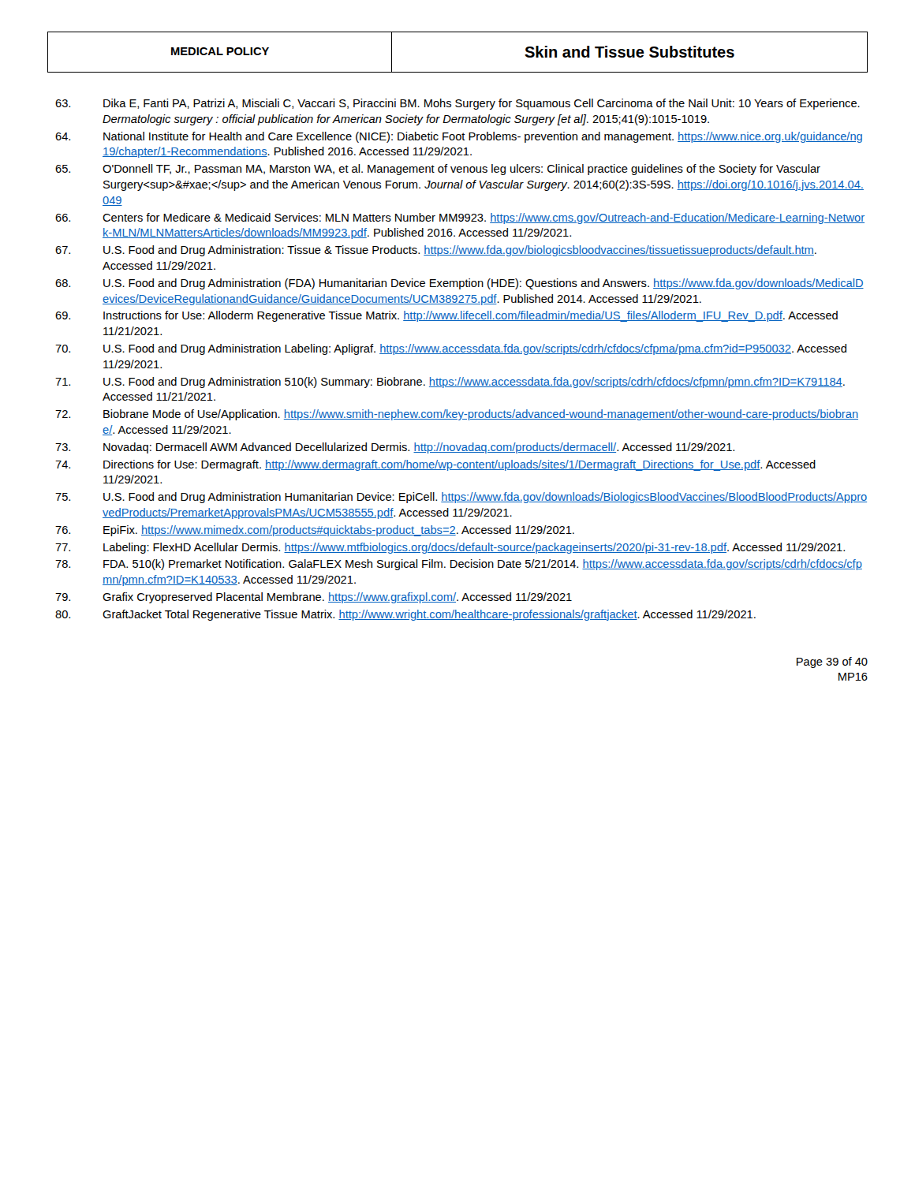| MEDICAL POLICY | Skin and Tissue Substitutes |
63. Dika E, Fanti PA, Patrizi A, Misciali C, Vaccari S, Piraccini BM. Mohs Surgery for Squamous Cell Carcinoma of the Nail Unit: 10 Years of Experience. Dermatologic surgery : official publication for American Society for Dermatologic Surgery [et al]. 2015;41(9):1015-1019.
64. National Institute for Health and Care Excellence (NICE): Diabetic Foot Problems- prevention and management. https://www.nice.org.uk/guidance/ng19/chapter/1-Recommendations. Published 2016. Accessed 11/29/2021.
65. O'Donnell TF, Jr., Passman MA, Marston WA, et al. Management of venous leg ulcers: Clinical practice guidelines of the Society for Vascular Surgery<sup>&#xae;</sup> and the American Venous Forum. Journal of Vascular Surgery. 2014;60(2):3S-59S. https://doi.org/10.1016/j.jvs.2014.04.049
66. Centers for Medicare & Medicaid Services: MLN Matters Number MM9923. https://www.cms.gov/Outreach-and-Education/Medicare-Learning-Network-MLN/MLNMattersArticles/downloads/MM9923.pdf. Published 2016. Accessed 11/29/2021.
67. U.S. Food and Drug Administration: Tissue & Tissue Products. https://www.fda.gov/biologicsbloodvaccines/tissuetissueproducts/default.htm. Accessed 11/29/2021.
68. U.S. Food and Drug Administration (FDA) Humanitarian Device Exemption (HDE): Questions and Answers. https://www.fda.gov/downloads/MedicalDevices/DeviceRegulationandGuidance/GuidanceDocuments/UCM389275.pdf. Published 2014. Accessed 11/29/2021.
69. Instructions for Use: Alloderm Regenerative Tissue Matrix. http://www.lifecell.com/fileadmin/media/US_files/Alloderm_IFU_Rev_D.pdf. Accessed 11/21/2021.
70. U.S. Food and Drug Administration Labeling: Apligraf. https://www.accessdata.fda.gov/scripts/cdrh/cfdocs/cfpma/pma.cfm?id=P950032. Accessed 11/29/2021.
71. U.S. Food and Drug Administration 510(k) Summary: Biobrane. https://www.accessdata.fda.gov/scripts/cdrh/cfdocs/cfpmn/pmn.cfm?ID=K791184. Accessed 11/21/2021.
72. Biobrane Mode of Use/Application. https://www.smith-nephew.com/key-products/advanced-wound-management/other-wound-care-products/biobrane/. Accessed 11/29/2021.
73. Novadaq: Dermacell AWM Advanced Decellularized Dermis. http://novadaq.com/products/dermacell/. Accessed 11/29/2021.
74. Directions for Use: Dermagraft. http://www.dermagraft.com/home/wp-content/uploads/sites/1/Dermagraft_Directions_for_Use.pdf. Accessed 11/29/2021.
75. U.S. Food and Drug Administration Humanitarian Device: EpiCell. https://www.fda.gov/downloads/BiologicsBloodVaccines/BloodBloodProducts/ApprovedProducts/PremarketApprovalsPMAs/UCM538555.pdf. Accessed 11/29/2021.
76. EpiFix. https://www.mimedx.com/products#quicktabs-product_tabs=2. Accessed 11/29/2021.
77. Labeling: FlexHD Acellular Dermis. https://www.mtfbiologics.org/docs/default-source/packageinserts/2020/pi-31-rev-18.pdf. Accessed 11/29/2021.
78. FDA. 510(k) Premarket Notification. GalaFLEX Mesh Surgical Film. Decision Date 5/21/2014. https://www.accessdata.fda.gov/scripts/cdrh/cfdocs/cfpmn/pmn.cfm?ID=K140533. Accessed 11/29/2021.
79. Grafix Cryopreserved Placental Membrane. https://www.grafixpl.com/. Accessed 11/29/2021
80. GraftJacket Total Regenerative Tissue Matrix. http://www.wright.com/healthcare-professionals/graftjacket. Accessed 11/29/2021.
Page 39 of 40
MP16